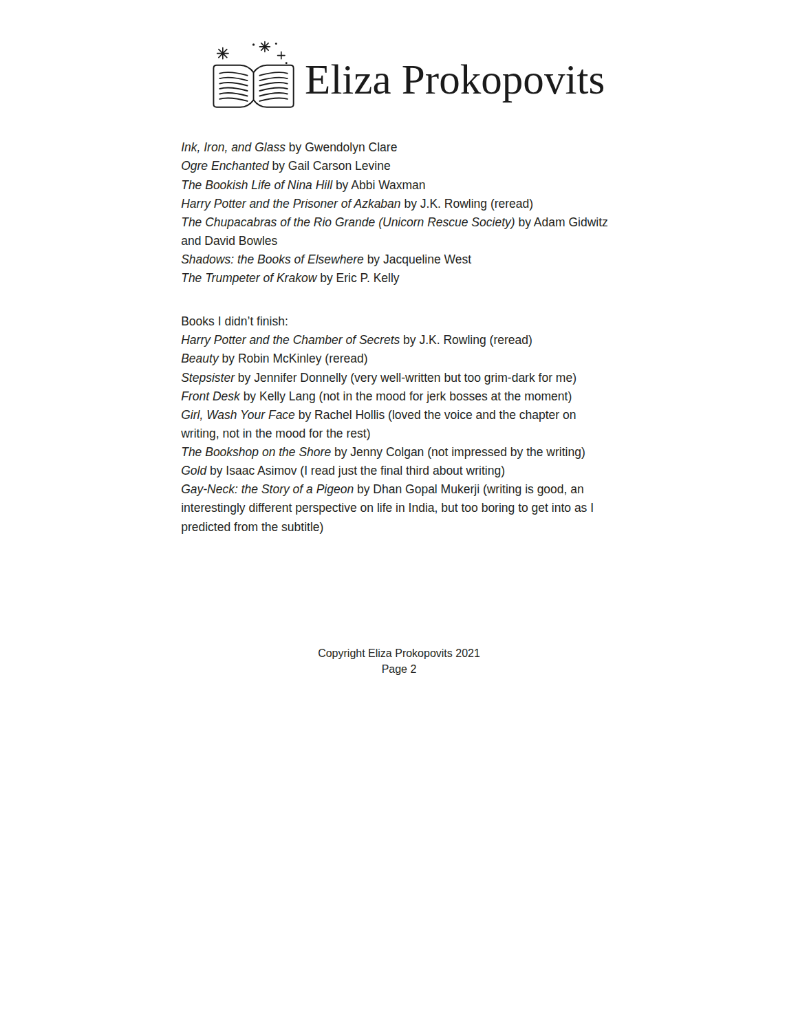Eliza Prokopovits
Ink, Iron, and Glass by Gwendolyn Clare
Ogre Enchanted by Gail Carson Levine
The Bookish Life of Nina Hill by Abbi Waxman
Harry Potter and the Prisoner of Azkaban by J.K. Rowling (reread)
The Chupacabras of the Rio Grande (Unicorn Rescue Society) by Adam Gidwitz and David Bowles
Shadows: the Books of Elsewhere by Jacqueline West
The Trumpeter of Krakow by Eric P. Kelly
Books I didn’t finish:
Harry Potter and the Chamber of Secrets by J.K. Rowling (reread)
Beauty by Robin McKinley (reread)
Stepsister by Jennifer Donnelly (very well-written but too grim-dark for me)
Front Desk by Kelly Lang (not in the mood for jerk bosses at the moment)
Girl, Wash Your Face by Rachel Hollis (loved the voice and the chapter on writing, not in the mood for the rest)
The Bookshop on the Shore by Jenny Colgan (not impressed by the writing)
Gold by Isaac Asimov (I read just the final third about writing)
Gay-Neck: the Story of a Pigeon by Dhan Gopal Mukerji (writing is good, an interestingly different perspective on life in India, but too boring to get into as I predicted from the subtitle)
Copyright Eliza Prokopovits 2021
Page 2